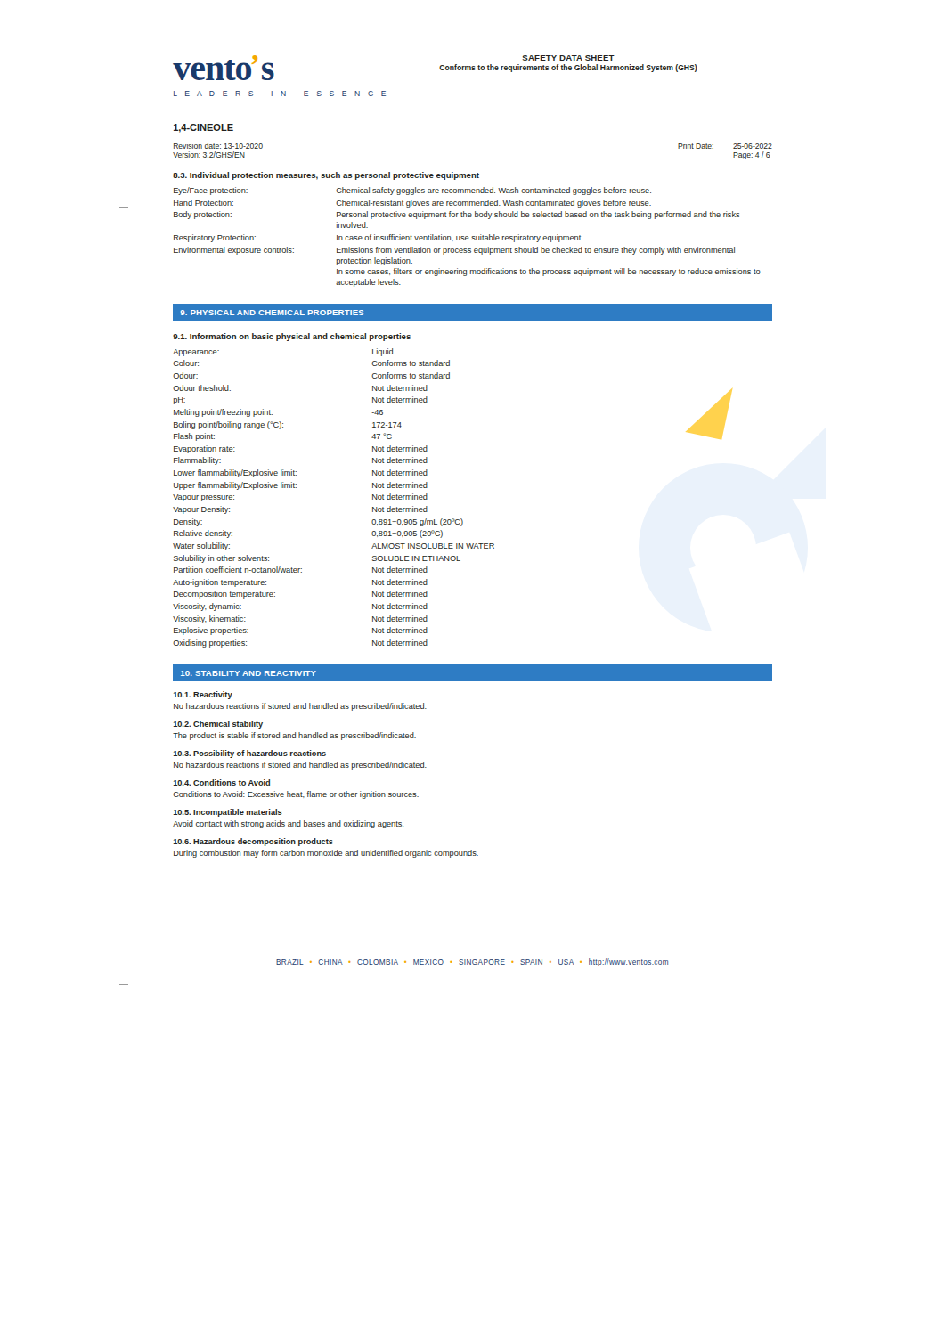vento’s
L E A D E R S I N E S S E N C E
SAFETY DATA SHEET
Conforms to the requirements of the Global Harmonized System (GHS)
1,4-CINEOLE
Revision date: 13-10-2020
Version: 3.2/GHS/EN
Print Date: 25-06-2022
Page: 4 / 6
8.3. Individual protection measures, such as personal protective equipment
| Eye/Face protection: | Chemical safety goggles are recommended. Wash contaminated goggles before reuse. |
| Hand Protection: | Chemical-resistant gloves are recommended. Wash contaminated gloves before reuse. |
| Body protection: | Personal protective equipment for the body should be selected based on the task being performed and the risks involved. |
| Respiratory Protection: | In case of insufficient ventilation, use suitable respiratory equipment. |
| Environmental exposure controls: | Emissions from ventilation or process equipment should be checked to ensure they comply with environmental protection legislation. In some cases, filters or engineering modifications to the process equipment will be necessary to reduce emissions to acceptable levels. |
9. PHYSICAL AND CHEMICAL PROPERTIES
9.1. Information on basic physical and chemical properties
| Appearance: | Liquid |
| Colour: | Conforms to standard |
| Odour: | Conforms to standard |
| Odour theshold: | Not determined |
| pH: | Not determined |
| Melting point/freezing point: | -46 |
| Boling point/boiling range (°C): | 172-174 |
| Flash point: | 47 °C |
| Evaporation rate: | Not determined |
| Flammability: | Not determined |
| Lower flammability/Explosive limit: | Not determined |
| Upper flammability/Explosive limit: | Not determined |
| Vapour pressure: | Not determined |
| Vapour Density: | Not determined |
| Density: | 0,891−0,905 g/mL (20ºC) |
| Relative density: | 0,891−0,905 (20ºC) |
| Water solubility: | ALMOST INSOLUBLE IN WATER |
| Solubility in other solvents: | SOLUBLE IN ETHANOL |
| Partition coefficient n-octanol/water: | Not determined |
| Auto-ignition temperature: | Not determined |
| Decomposition temperature: | Not determined |
| Viscosity, dynamic: | Not determined |
| Viscosity, kinematic: | Not determined |
| Explosive properties: | Not determined |
| Oxidising properties: | Not determined |
10. STABILITY AND REACTIVITY
10.1. Reactivity
No hazardous reactions if stored and handled as prescribed/indicated.
10.2. Chemical stability
The product is stable if stored and handled as prescribed/indicated.
10.3. Possibility of hazardous reactions
No hazardous reactions if stored and handled as prescribed/indicated.
10.4. Conditions to Avoid
Conditions to Avoid: Excessive heat, flame or other ignition sources.
10.5. Incompatible materials
Avoid contact with strong acids and bases and oxidizing agents.
10.6. Hazardous decomposition products
During combustion may form carbon monoxide and unidentified organic compounds.
BRAZIL • CHINA • COLOMBIA • MEXICO • SINGAPORE • SPAIN • USA • http://www.ventos.com